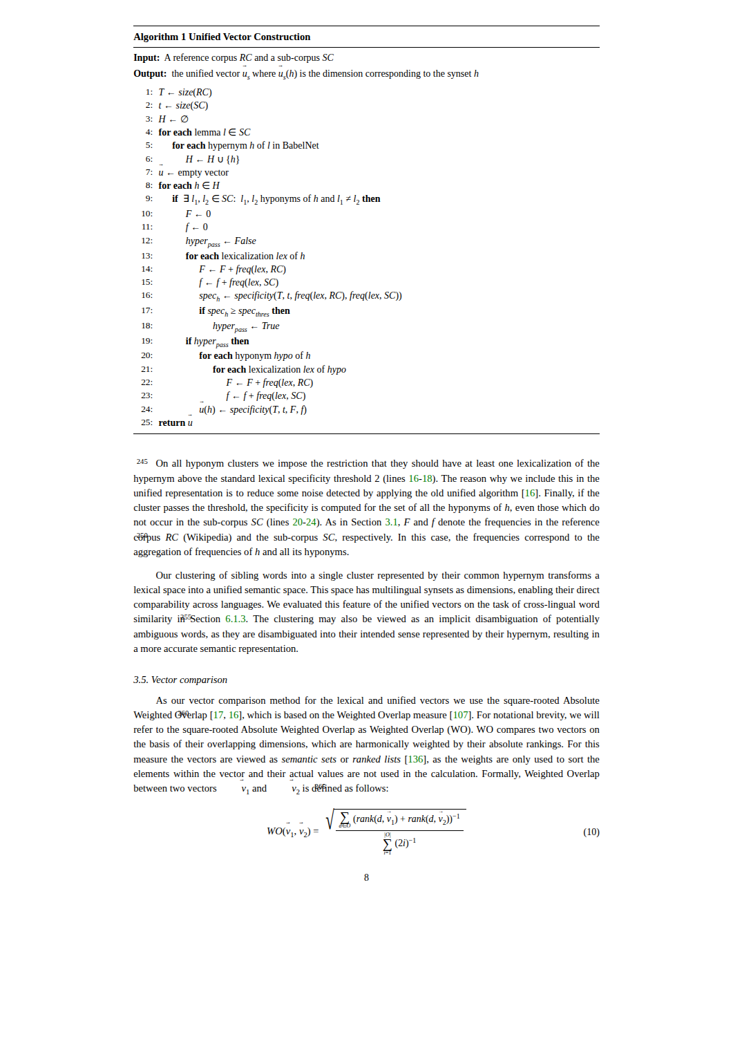Algorithm 1 Unified Vector Construction
Input: A reference corpus RC and a sub-corpus SC
Output: the unified vector us where us(h) is the dimension corresponding to the synset h
T ← size(RC)
t ← size(SC)
H ← ∅
for each lemma l ∈ SC
for each hypernym h of l in BabelNet
H ← H ∪ {h}
u ← empty vector
for each h ∈ H
if ∃ l1, l2 ∈ SC: l1, l2 hyponyms of h and l1 ≠ l2 then
F ← 0
f ← 0
hyperpass ← False
for each lexicalization lex of h
F ← F + freq(lex, RC)
f ← f + freq(lex, SC)
spech ← specificity(T, t, freq(lex, RC), freq(lex, SC))
if spech ≥ specthres then
hyperpass ← True
if hyperpass then
for each hyponym hypo of h
for each lexicalization lex of hypo
F ← F + freq(lex, RC)
f ← f + freq(lex, SC)
u(h) ← specificity(T, t, F, f)
return u
245 On all hyponym clusters we impose the restriction that they should have at least one lexicalization of the hypernym above the standard lexical specificity threshold 2 (lines 16-18). The reason why we include this in the unified representation is to reduce some noise detected by applying the old unified algorithm [16]. Finally, if the cluster passes the threshold, the specificity is computed for the set of all the hyponyms of h, even those which do not occur in the sub-corpus SC (lines 20-24). As in Section 3.1, F and f denote the frequencies in the reference corpus RC (Wikipedia) 250and the sub-corpus SC, respectively. In this case, the frequencies correspond to the aggregation of frequencies of h and all its hyponyms.
Our clustering of sibling words into a single cluster represented by their common hypernym transforms a lexical space into a unified semantic space. This space has multilingual synsets as dimensions, enabling their direct comparability across languages. We evaluated this feature of the unified vectors on the task of cross-lingual word similarity 255in Section 6.1.3. The clustering may also be viewed as an implicit disambiguation of potentially ambiguous words, as they are disambiguated into their intended sense represented by their hypernym, resulting in a more accurate semantic representation.
3.5. Vector comparison
As our vector comparison method for the lexical and unified vectors we use the square-rooted Absolute Weighted 260 Overlap [17, 16], which is based on the Weighted Overlap measure [107]. For notational brevity, we will refer to the square-rooted Absolute Weighted Overlap as Weighted Overlap (WO). WO compares two vectors on the basis of their overlapping dimensions, which are harmonically weighted by their absolute rankings. For this measure the vectors are viewed as semantic sets or ranked lists [136], as the weights are only used to sort the elements within the vector and their actual values are not used in the calculation. Formally, Weighted Overlap between two vectors v1 and v2 is 265defined as follows:
WO(v1, v2) = √ ∑d∈O (rank(d, v1) + rank(d, v2))−1 |O|∑i=1 (2i)−1 (10)
8